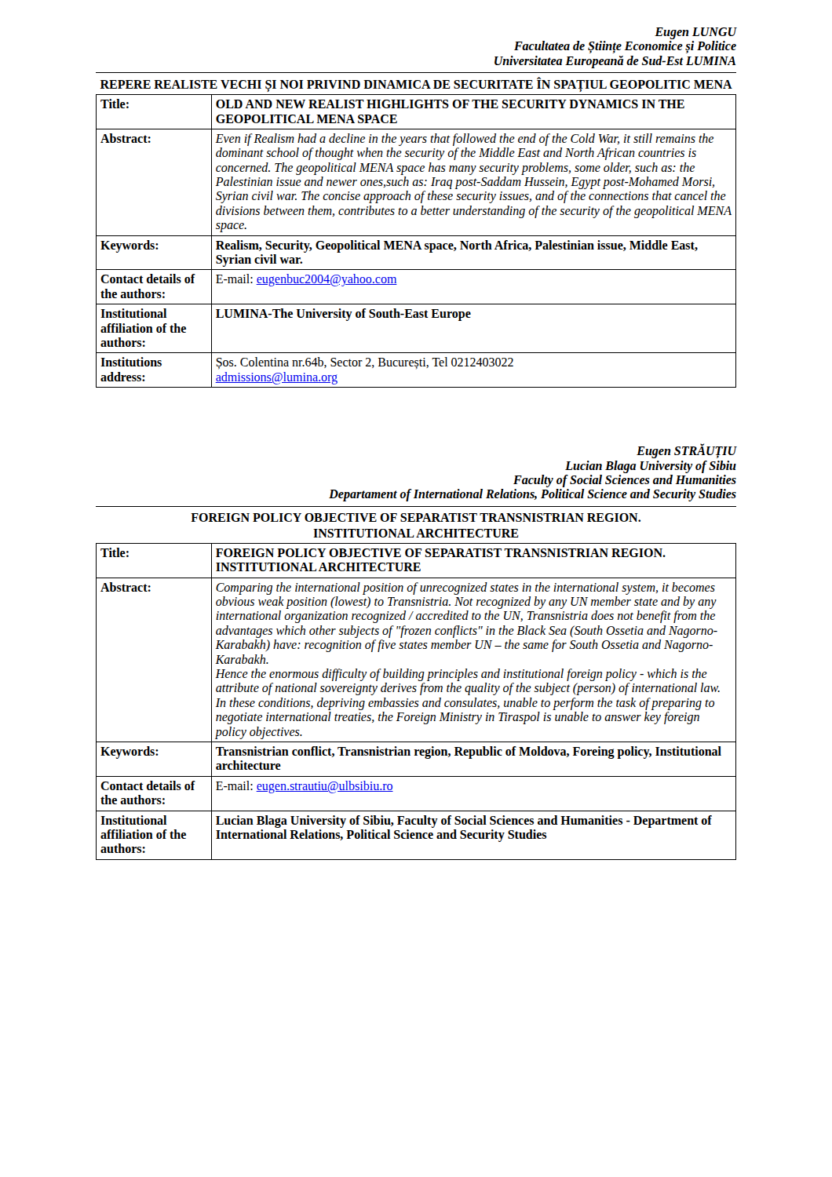Eugen LUNGU
Facultatea de Științe Economice și Politice
Universitatea Europeană de Sud-Est LUMINA
Repere realiste vechi și noi privind dinamica de securitate în spațiul geopolitic MENA
| Title: | Old and new realist highlights of the security dynamics in the geopolitical MENA space |
| Abstract: | Even if Realism had a decline in the years that followed the end of the Cold War, it still remains the dominant school of thought when the security of the Middle East and North African countries is concerned. The geopolitical MENA space has many security problems, some older, such as: the Palestinian issue and newer ones,such as: Iraq post-Saddam Hussein, Egypt post-Mohamed Morsi, Syrian civil war. The concise approach of these security issues, and of the connections that cancel the divisions between them, contributes to a better understanding of the security of the geopolitical MENA space. |
| Keywords: | Realism, Security, Geopolitical MENA space, North Africa, Palestinian issue, Middle East, Syrian civil war. |
| Contact details of the authors: | E-mail: eugenbuc2004@yahoo.com |
| Institutional affiliation of the authors: | LUMINA-The University of South-East Europe |
| Institutions address: | Șos. Colentina nr.64b, Sector 2, București, Tel 0212403022 admissions@lumina.org |
Eugen STRĂUȚIU
Lucian Blaga University of Sibiu
Faculty of Social Sciences and Humanities
Departament of International Relations, Political Science and Security Studies
Foreign policy objective of separatist Transnistrian region.
Institutional architecture
| Title: | Foreign policy objective of separatist Transnistrian region. Institutional architecture |
| Abstract: | Comparing the international position of unrecognized states in the international system, it becomes obvious weak position (lowest) to Transnistria. Not recognized by any UN member state and by any international organization recognized / accredited to the UN, Transnistria does not benefit from the advantages which other subjects of "frozen conflicts" in the Black Sea (South Ossetia and Nagorno-Karabakh) have: recognition of five states member UN – the same for South Ossetia and Nagorno-Karabakh. Hence the enormous difficulty of building principles and institutional foreign policy - which is the attribute of national sovereignty derives from the quality of the subject (person) of international law. In these conditions, depriving embassies and consulates, unable to perform the task of preparing to negotiate international treaties, the Foreign Ministry in Tiraspol is unable to answer key foreign policy objectives. |
| Keywords: | Transnistrian conflict, Transnistrian region, Republic of Moldova, Foreing policy, Institutional architecture |
| Contact details of the authors: | E-mail: eugen.strautiu@ulbsibiu.ro |
| Institutional affiliation of the authors: | Lucian Blaga University of Sibiu, Faculty of Social Sciences and Humanities - Department of International Relations, Political Science and Security Studies |